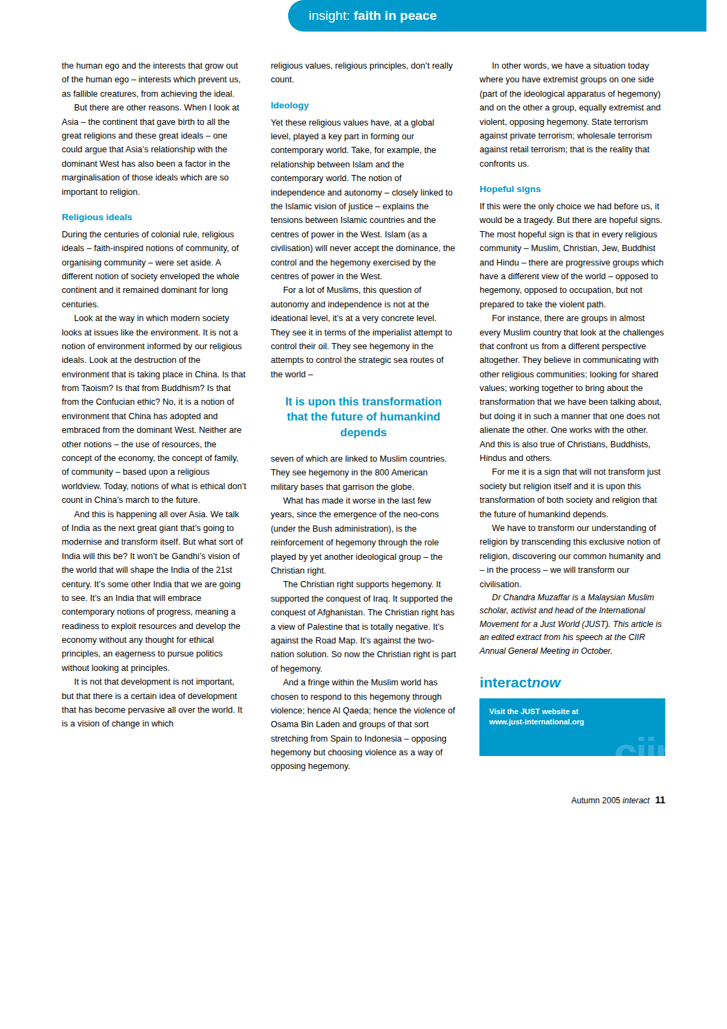insight: faith in peace
the human ego and the interests that grow out of the human ego – interests which prevent us, as fallible creatures, from achieving the ideal.
But there are other reasons. When I look at Asia – the continent that gave birth to all the great religions and these great ideals – one could argue that Asia’s relationship with the dominant West has also been a factor in the marginalisation of those ideals which are so important to religion.
Religious ideals
During the centuries of colonial rule, religious ideals – faith-inspired notions of community, of organising community – were set aside. A different notion of society enveloped the whole continent and it remained dominant for long centuries.
Look at the way in which modern society looks at issues like the environment. It is not a notion of environment informed by our religious ideals. Look at the destruction of the environment that is taking place in China. Is that from Taoism? Is that from Buddhism? Is that from the Confucian ethic? No, it is a notion of environment that China has adopted and embraced from the dominant West. Neither are other notions – the use of resources, the concept of the economy, the concept of family, of community – based upon a religious worldview. Today, notions of what is ethical don’t count in China’s march to the future.
And this is happening all over Asia. We talk of India as the next great giant that’s going to modernise and transform itself. But what sort of India will this be? It won’t be Gandhi’s vision of the world that will shape the India of the 21st century. It’s some other India that we are going to see. It’s an India that will embrace contemporary notions of progress, meaning a readiness to exploit resources and develop the economy without any thought for ethical principles, an eagerness to pursue politics without looking at principles.
It is not that development is not important, but that there is a certain idea of development that has become pervasive all over the world. It is a vision of change in which
religious values, religious principles, don’t really count.
Ideology
Yet these religious values have, at a global level, played a key part in forming our contemporary world. Take, for example, the relationship between Islam and the contemporary world. The notion of independence and autonomy – closely linked to the Islamic vision of justice – explains the tensions between Islamic countries and the centres of power in the West. Islam (as a civilisation) will never accept the dominance, the control and the hegemony exercised by the centres of power in the West.
For a lot of Muslims, this question of autonomy and independence is not at the ideational level, it’s at a very concrete level. They see it in terms of the imperialist attempt to control their oil. They see hegemony in the attempts to control the strategic sea routes of the world –
It is upon this transformation that the future of humankind depends
seven of which are linked to Muslim countries. They see hegemony in the 800 American military bases that garrison the globe.
What has made it worse in the last few years, since the emergence of the neo-cons (under the Bush administration), is the reinforcement of hegemony through the role played by yet another ideological group – the Christian right.
The Christian right supports hegemony. It supported the conquest of Iraq. It supported the conquest of Afghanistan. The Christian right has a view of Palestine that is totally negative. It’s against the Road Map. It’s against the two-nation solution. So now the Christian right is part of hegemony.
And a fringe within the Muslim world has chosen to respond to this hegemony through violence; hence Al Qaeda; hence the violence of Osama Bin Laden and groups of that sort stretching from Spain to Indonesia – opposing hegemony but choosing violence as a way of opposing hegemony.
In other words, we have a situation today where you have extremist groups on one side (part of the ideological apparatus of hegemony) and on the other a group, equally extremist and violent, opposing hegemony. State terrorism against private terrorism; wholesale terrorism against retail terrorism; that is the reality that confronts us.
Hopeful signs
If this were the only choice we had before us, it would be a tragedy. But there are hopeful signs. The most hopeful sign is that in every religious community – Muslim, Christian, Jew, Buddhist and Hindu – there are progressive groups which have a different view of the world – opposed to hegemony, opposed to occupation, but not prepared to take the violent path.
For instance, there are groups in almost every Muslim country that look at the challenges that confront us from a different perspective altogether. They believe in communicating with other religious communities; looking for shared values; working together to bring about the transformation that we have been talking about, but doing it in such a manner that one does not alienate the other. One works with the other. And this is also true of Christians, Buddhists, Hindus and others.
For me it is a sign that will not transform just society but religion itself and it is upon this transformation of both society and religion that the future of humankind depends.
We have to transform our understanding of religion by transcending this exclusive notion of religion, discovering our common humanity and – in the process – we will transform our civilisation.
Dr Chandra Muzaffar is a Malaysian Muslim scholar, activist and head of the International Movement for a Just World (JUST). This article is an edited extract from his speech at the CIIR Annual General Meeting in October.
interactnow
ciir
Visit the JUST website at
www.just-international.org
Autumn 2005 interact 11